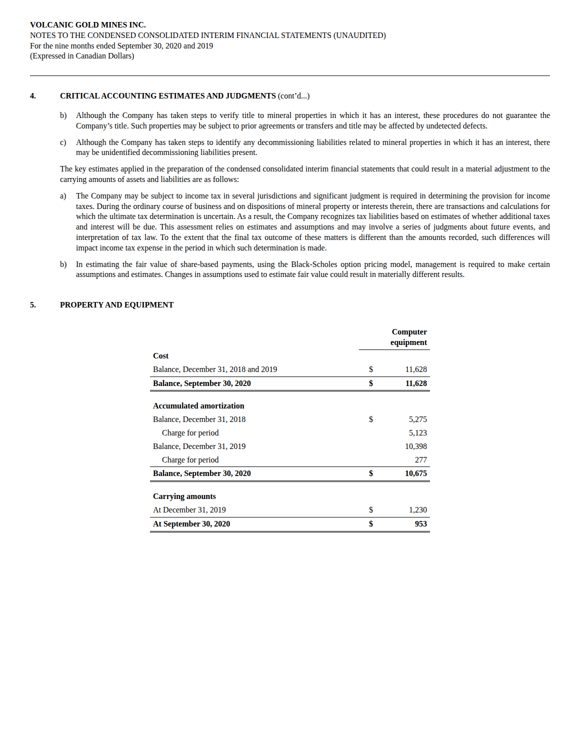VOLCANIC GOLD MINES INC.
NOTES TO THE CONDENSED CONSOLIDATED INTERIM FINANCIAL STATEMENTS (UNAUDITED)
For the nine months ended September 30, 2020 and 2019
(Expressed in Canadian Dollars)
4.
CRITICAL ACCOUNTING ESTIMATES AND JUDGMENTS (cont’d...)
b)
Although the Company has taken steps to verify title to mineral properties in which it has an interest, these procedures do not guarantee the Company’s title. Such properties may be subject to prior agreements or transfers and title may be affected by undetected defects.
c)
Although the Company has taken steps to identify any decommissioning liabilities related to mineral properties in which it has an interest, there may be unidentified decommissioning liabilities present.
The key estimates applied in the preparation of the condensed consolidated interim financial statements that could result in a material adjustment to the carrying amounts of assets and liabilities are as follows:
a)
The Company may be subject to income tax in several jurisdictions and significant judgment is required in determining the provision for income taxes. During the ordinary course of business and on dispositions of mineral property or interests therein, there are transactions and calculations for which the ultimate tax determination is uncertain. As a result, the Company recognizes tax liabilities based on estimates of whether additional taxes and interest will be due. This assessment relies on estimates and assumptions and may involve a series of judgments about future events, and interpretation of tax law. To the extent that the final tax outcome of these matters is different than the amounts recorded, such differences will impact income tax expense in the period in which such determination is made.
b)
In estimating the fair value of share-based payments, using the Black-Scholes option pricing model, management is required to make certain assumptions and estimates. Changes in assumptions used to estimate fair value could result in materially different results.
5.
PROPERTY AND EQUIPMENT
| | | Computer equipment |
| Cost | | | |
| Balance, December 31, 2018 and 2019 | | $ | 11,628 |
| Balance, September 30, 2020 | | $ | 11,628 |
| Accumulated amortization | | | |
| Balance, December 31, 2018 | | $ | 5,275 |
| Charge for period | | | 5,123 |
| Balance, December 31, 2019 | | | 10,398 |
| Charge for period | | | 277 |
| Balance, September 30, 2020 | | $ | 10,675 |
| Carrying amounts | | | |
| At December 31, 2019 | | $ | 1,230 |
| At September 30, 2020 | | $ | 953 |